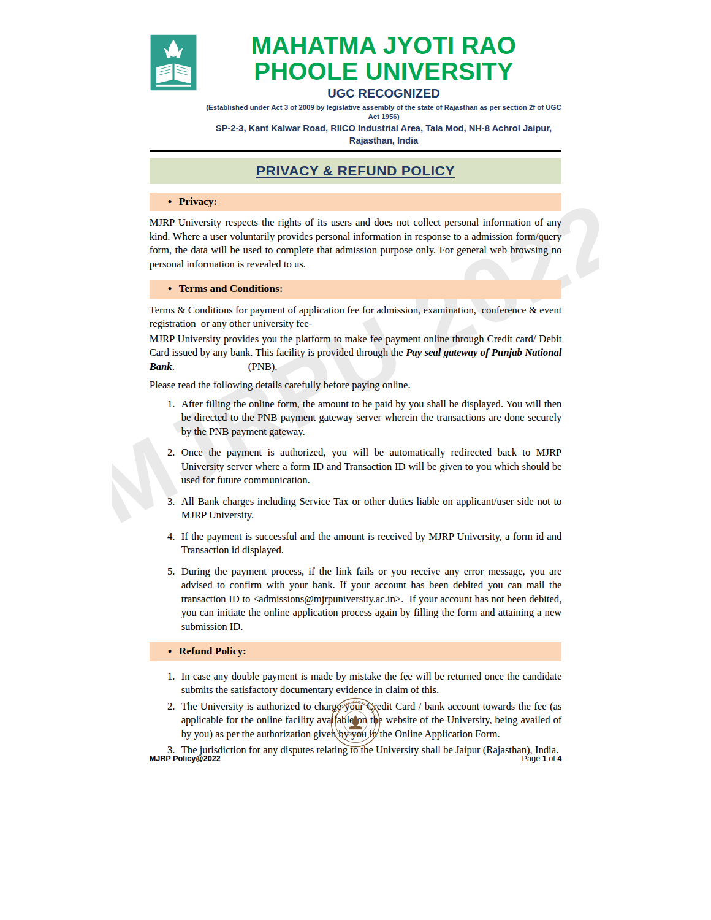MJRPU 2022
MAHATMA JYOTI RAO PHOOLE UNIVERSITY
UGC RECOGNIZED
(Established under Act 3 of 2009 by legislative assembly of the state of Rajasthan as per section 2f of UGC Act 1956)
SP-2-3, Kant Kalwar Road, RIICO Industrial Area, Tala Mod, NH-8 Achrol Jaipur, Rajasthan, India
PRIVACY & REFUND POLICY
Privacy:
MJRP University respects the rights of its users and does not collect personal information of any kind. Where a user voluntarily provides personal information in response to a admission form/query form, the data will be used to complete that admission purpose only. For general web browsing no personal information is revealed to us.
Terms and Conditions:
Terms & Conditions for payment of application fee for admission, examination, conference & event registration or any other university fee-
MJRP University provides you the platform to make fee payment online through Credit card/ Debit Card issued by any bank. This facility is provided through the Pay seal gateway of Punjab National Bank. (PNB).
Please read the following details carefully before paying online.
After filling the online form, the amount to be paid by you shall be displayed. You will then be directed to the PNB payment gateway server wherein the transactions are done securely by the PNB payment gateway.
Once the payment is authorized, you will be automatically redirected back to MJRP University server where a form ID and Transaction ID will be given to you which should be used for future communication.
All Bank charges including Service Tax or other duties liable on applicant/user side not to MJRP University.
If the payment is successful and the amount is received by MJRP University, a form id and Transaction id displayed.
During the payment process, if the link fails or you receive any error message, you are advised to confirm with your bank. If your account has been debited you can mail the transaction ID to <admissions@mjrpuniversity.ac.in>. If your account has not been debited, you can initiate the online application process again by filling the form and attaining a new submission ID.
Refund Policy:
In case any double payment is made by mistake the fee will be returned once the candidate submits the satisfactory documentary evidence in claim of this.
The University is authorized to charge your Credit Card / bank account towards the fee (as applicable for the online facility available on the website of the University, being availed of by you) as per the authorization given by you in the Online Application Form.
The jurisdiction for any disputes relating to the University shall be Jaipur (Rajasthan), India.
MAHATMA JYOTI RAO PHOOLE UNIVERSITY JAIPUR
MJRP Policy@2022 Page 1 of 4